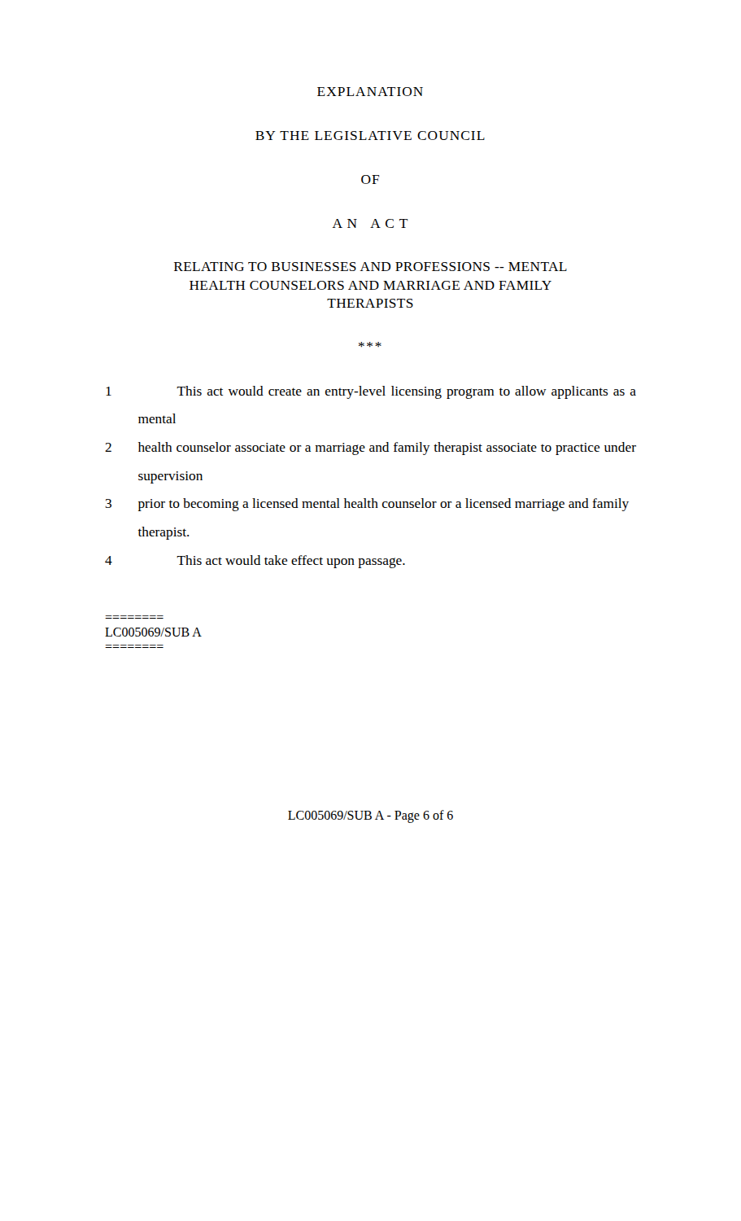EXPLANATION
BY THE LEGISLATIVE COUNCIL
OF
A N A C T
RELATING TO BUSINESSES AND PROFESSIONS -- MENTAL HEALTH COUNSELORS AND MARRIAGE AND FAMILY THERAPISTS
***
| 1 | This act would create an entry-level licensing program to allow applicants as a mental |
| 2 | health counselor associate or a marriage and family therapist associate to practice under supervision |
| 3 | prior to becoming a licensed mental health counselor or a licensed marriage and family therapist. |
| 4 | This act would take effect upon passage. |
========
LC005069/SUB A
========
LC005069/SUB A - Page 6 of 6